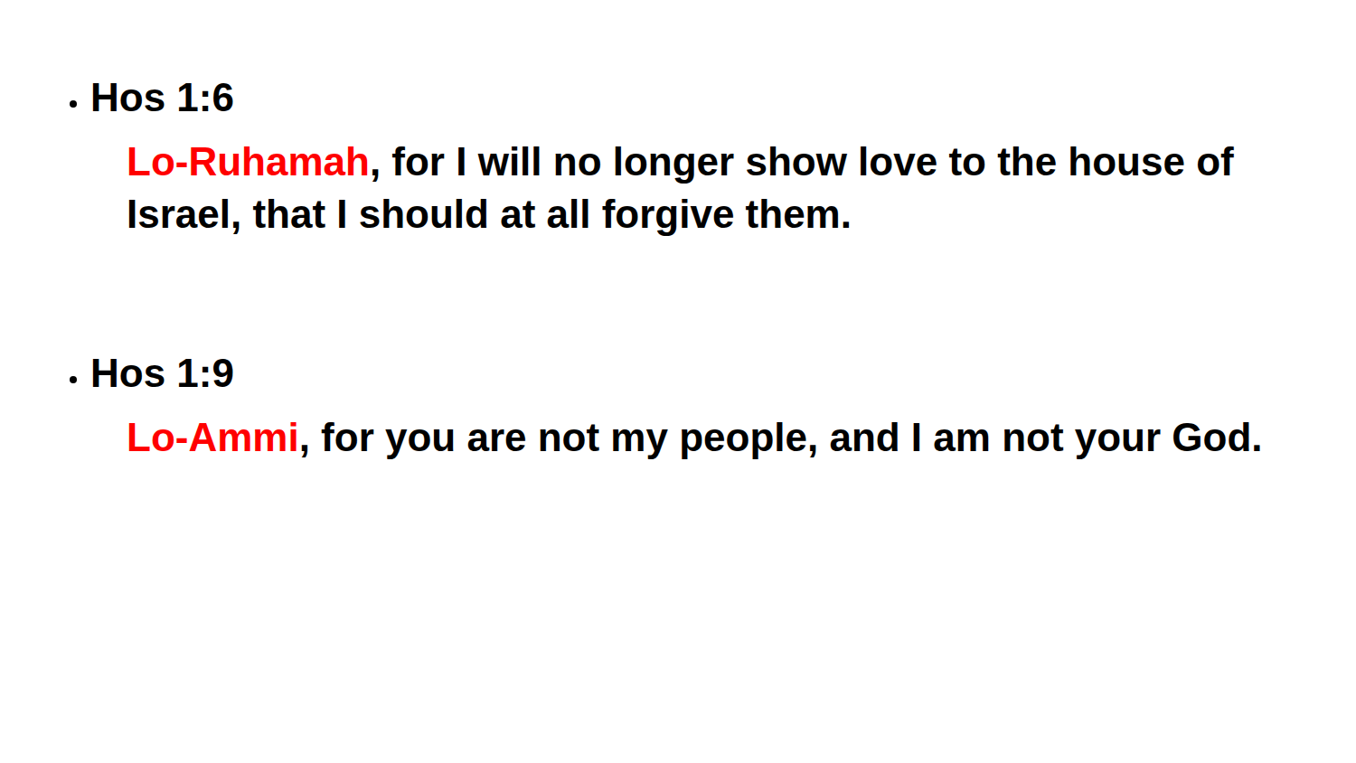Hos 1:6
Lo-Ruhamah, for I will no longer show love to the house of Israel, that I should at all forgive them.
Hos 1:9
Lo-Ammi, for you are not my people, and I am not your God.